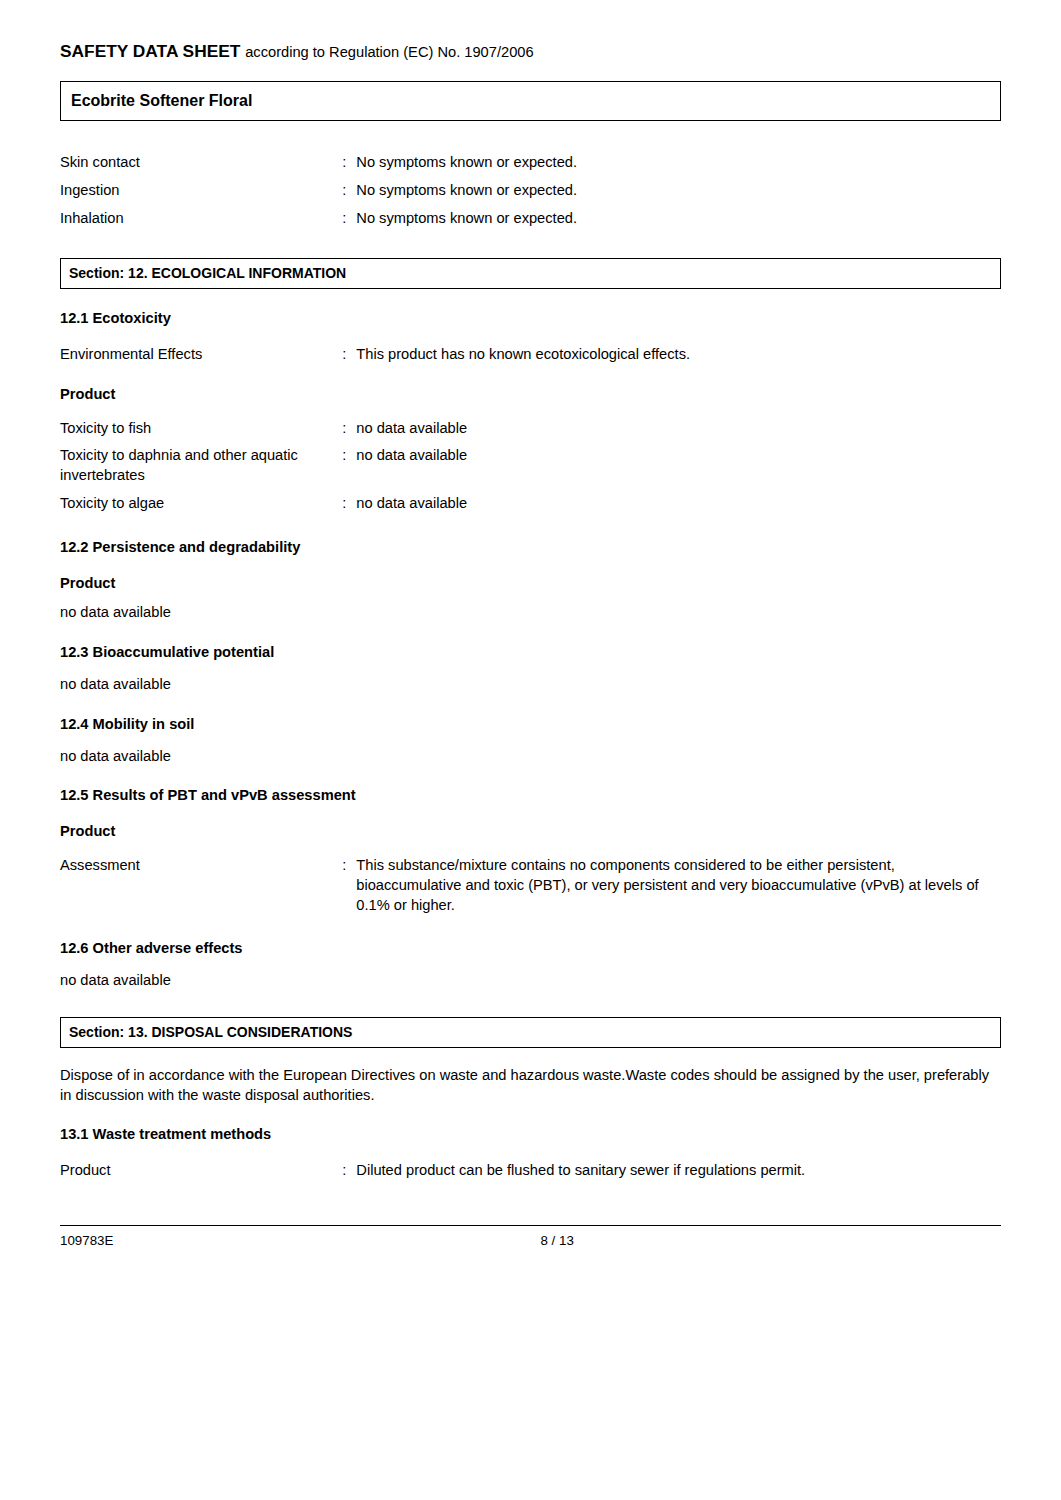SAFETY DATA SHEET according to Regulation (EC) No. 1907/2006
Ecobrite Softener Floral
| Skin contact | : | No symptoms known or expected. |
| Ingestion | : | No symptoms known or expected. |
| Inhalation | : | No symptoms known or expected. |
Section: 12. ECOLOGICAL INFORMATION
12.1 Ecotoxicity
| Environmental Effects | : | This product has no known ecotoxicological effects. |
Product
| Toxicity to fish | : | no data available |
| Toxicity to daphnia and other aquatic invertebrates | : | no data available |
| Toxicity to algae | : | no data available |
12.2 Persistence and degradability
Product
no data available
12.3 Bioaccumulative potential
no data available
12.4 Mobility in soil
no data available
12.5 Results of PBT and vPvB assessment
Product
| Assessment | : | This substance/mixture contains no components considered to be either persistent, bioaccumulative and toxic (PBT), or very persistent and very bioaccumulative (vPvB) at levels of 0.1% or higher. |
12.6 Other adverse effects
no data available
Section: 13. DISPOSAL CONSIDERATIONS
Dispose of in accordance with the European Directives on waste and hazardous waste.Waste codes should be assigned by the user, preferably in discussion with the waste disposal authorities.
13.1 Waste treatment methods
| Product | : | Diluted product can be flushed to sanitary sewer if regulations permit. |
109783E 8 / 13